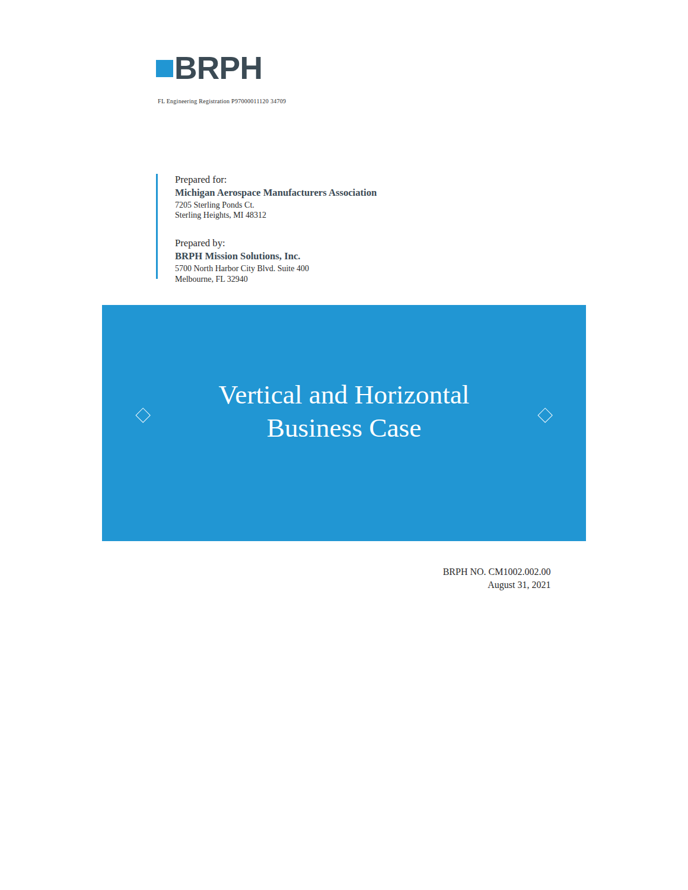BRPH
FL Engineering Registration P97000011120 34709
Prepared for:
Michigan Aerospace Manufacturers Association
7205 Sterling Ponds Ct.
Sterling Heights, MI 48312
Prepared by:
BRPH Mission Solutions, Inc.
5700 North Harbor City Blvd. Suite 400
Melbourne, FL 32940
Vertical and Horizontal
Business Case
BRPH NO. CM1002.002.00
August 31, 2021